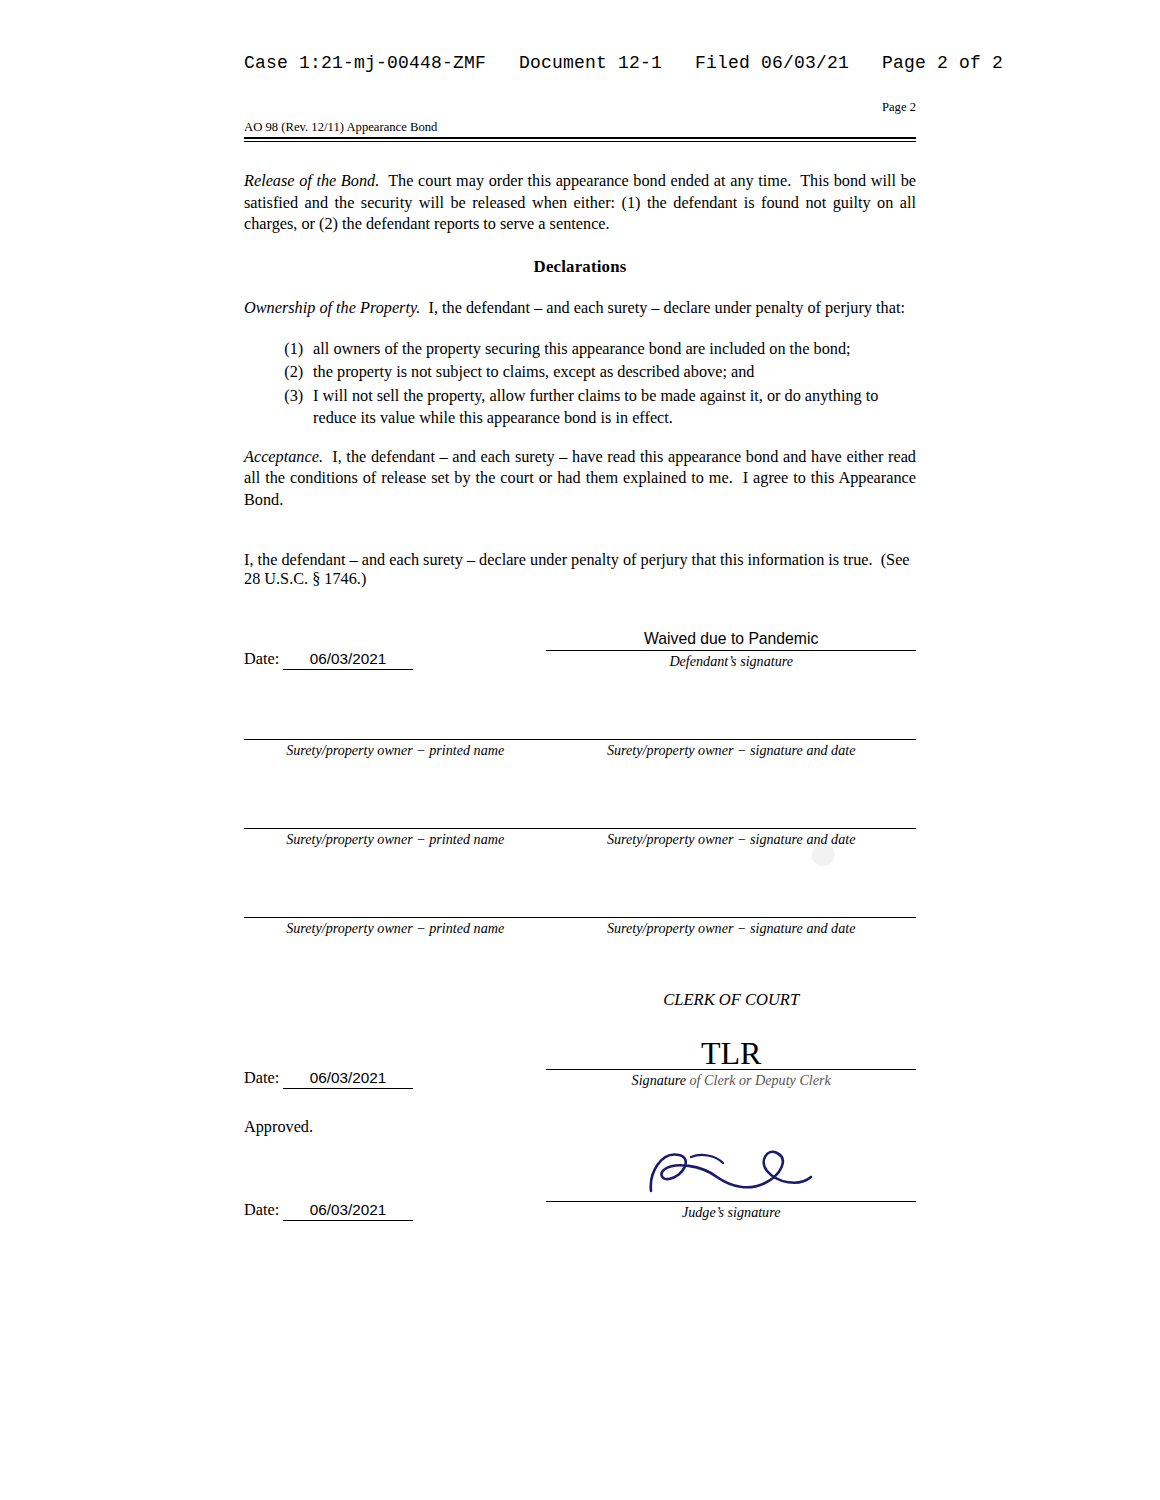Case 1:21-mj-00448-ZMF Document 12-1 Filed 06/03/21 Page 2 of 2
Page 2
AO 98 (Rev. 12/11) Appearance Bond
Release of the Bond. The court may order this appearance bond ended at any time. This bond will be satisfied and the security will be released when either: (1) the defendant is found not guilty on all charges, or (2) the defendant reports to serve a sentence.
Declarations
Ownership of the Property. I, the defendant – and each surety – declare under penalty of perjury that:
(1) all owners of the property securing this appearance bond are included on the bond;
(2) the property is not subject to claims, except as described above; and
(3) I will not sell the property, allow further claims to be made against it, or do anything to reduce its value while this appearance bond is in effect.
Acceptance. I, the defendant – and each surety – have read this appearance bond and have either read all the conditions of release set by the court or had them explained to me. I agree to this Appearance Bond.
I, the defendant – and each surety – declare under penalty of perjury that this information is true. (See 28 U.S.C. § 1746.)
| Date: 06/03/2021 | Waived due to Pandemic Defendant’s signature |
| Surety/property owner − printed name | Surety/property owner − signature and date |
| Surety/property owner − printed name | Surety/property owner − signature and date |
| Surety/property owner − printed name | Surety/property owner − signature and date |
| | CLERK OF COURT |
| Date: 06/03/2021 | TLR Signature of Clerk or Deputy Clerk |
Approved.
| Date: 06/03/2021 | Judge’s signature |
●